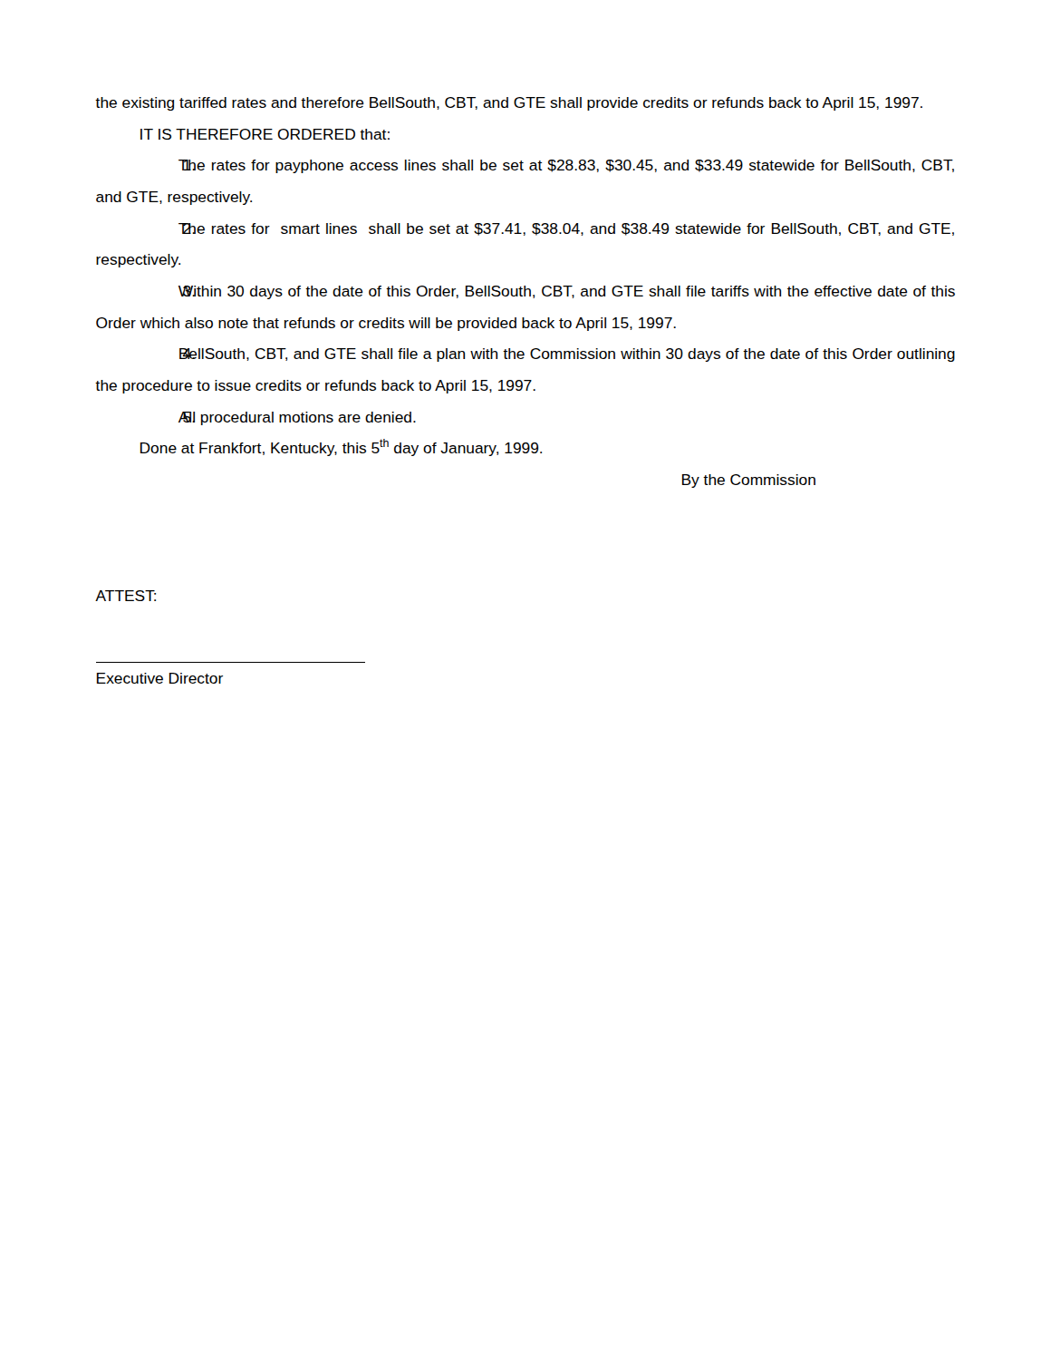the existing tariffed rates and therefore BellSouth, CBT, and GTE shall provide credits or refunds back to April 15, 1997.
IT IS THEREFORE ORDERED that:
1. The rates for payphone access lines shall be set at $28.83, $30.45, and $33.49 statewide for BellSouth, CBT, and GTE, respectively.
2. The rates for smart lines shall be set at $37.41, $38.04, and $38.49 statewide for BellSouth, CBT, and GTE, respectively.
3. Within 30 days of the date of this Order, BellSouth, CBT, and GTE shall file tariffs with the effective date of this Order which also note that refunds or credits will be provided back to April 15, 1997.
4. BellSouth, CBT, and GTE shall file a plan with the Commission within 30 days of the date of this Order outlining the procedure to issue credits or refunds back to April 15, 1997.
5. All procedural motions are denied.
Done at Frankfort, Kentucky, this 5th day of January, 1999.
By the Commission
ATTEST:
Executive Director